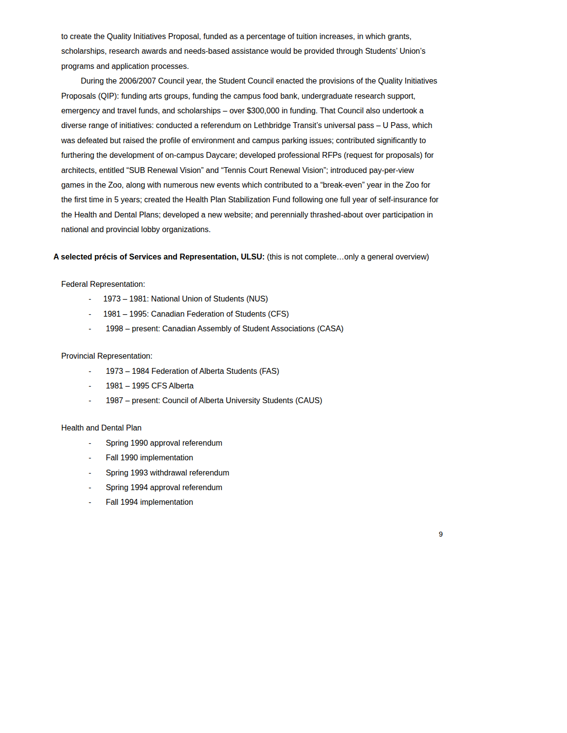to create the Quality Initiatives Proposal, funded as a percentage of tuition increases, in which grants, scholarships, research awards and needs-based assistance would be provided through Students’ Union’s programs and application processes.
During the 2006/2007 Council year, the Student Council enacted the provisions of the Quality Initiatives Proposals (QIP): funding arts groups, funding the campus food bank, undergraduate research support, emergency and travel funds, and scholarships – over $300,000 in funding. That Council also undertook a diverse range of initiatives: conducted a referendum on Lethbridge Transit’s universal pass – U Pass, which was defeated but raised the profile of environment and campus parking issues; contributed significantly to furthering the development of on-campus Daycare; developed professional RFPs (request for proposals) for architects, entitled “SUB Renewal Vision” and “Tennis Court Renewal Vision”; introduced pay-per-view games in the Zoo, along with numerous new events which contributed to a “break-even” year in the Zoo for the first time in 5 years; created the Health Plan Stabilization Fund following one full year of self-insurance for the Health and Dental Plans; developed a new website; and perennially thrashed-about over participation in national and provincial lobby organizations.
A selected précis of Services and Representation, ULSU: (this is not complete…only a general overview)
Federal Representation:
1973 – 1981: National Union of Students (NUS)
1981 – 1995: Canadian Federation of Students (CFS)
1998 – present: Canadian Assembly of Student Associations (CASA)
Provincial Representation:
1973 – 1984 Federation of Alberta Students (FAS)
1981 – 1995 CFS Alberta
1987 – present: Council of Alberta University Students (CAUS)
Health and Dental Plan
Spring 1990 approval referendum
Fall 1990 implementation
Spring 1993 withdrawal referendum
Spring 1994 approval referendum
Fall 1994 implementation
9